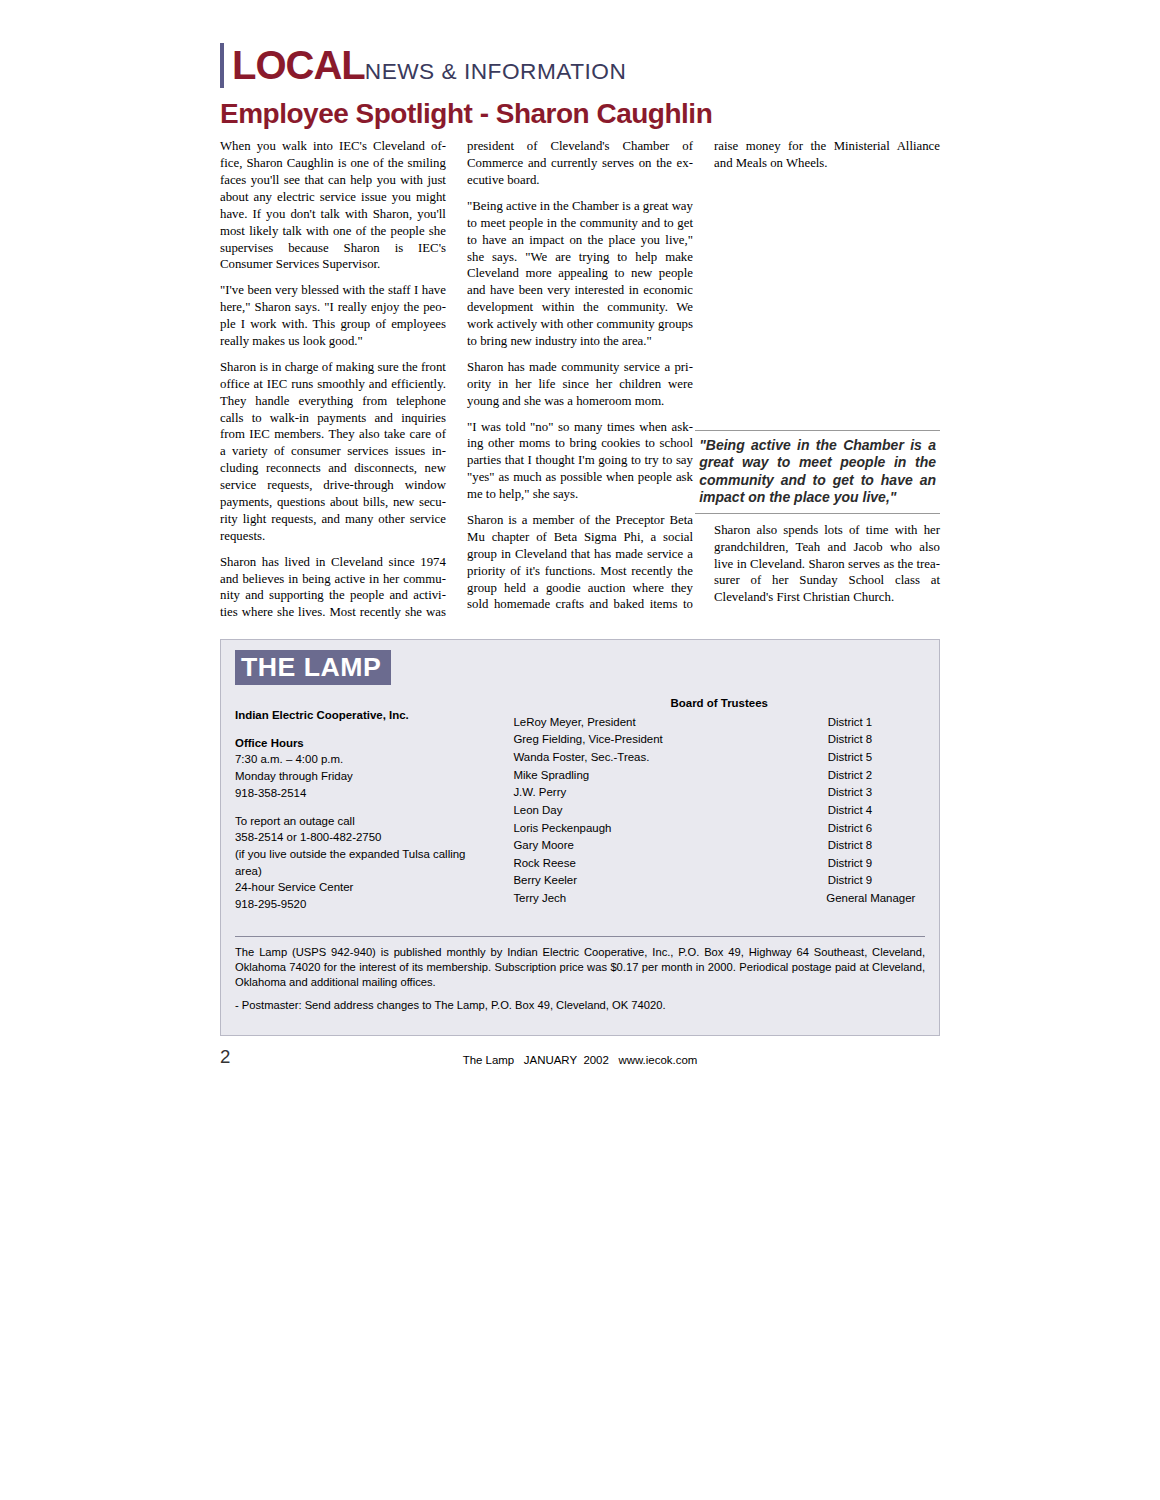LOCAL NEWS & INFORMATION
Employee Spotlight - Sharon Caughlin
When you walk into IEC's Cleveland office, Sharon Caughlin is one of the smiling faces you'll see that can help you with just about any electric service issue you might have. If you don't talk with Sharon, you'll most likely talk with one of the people she supervises because Sharon is IEC's Consumer Services Supervisor.
"I've been very blessed with the staff I have here," Sharon says. "I really enjoy the people I work with. This group of employees really makes us look good."
Sharon is in charge of making sure the front office at IEC runs smoothly and efficiently. They handle everything from telephone calls to walk-in payments and inquiries from IEC members. They also take care of a variety of consumer services issues including reconnects and disconnects, new service requests, drive-through window payments, questions about bills, new security light requests, and many other service requests.
Sharon has lived in Cleveland since 1974 and believes in being active in her community and supporting the people and activities where she lives. Most recently she was president of Cleveland's Chamber of Commerce and currently serves on the executive board.
"Being active in the Chamber is a great way to meet people in the community and to get to have an impact on the place you live," she says. "We are trying to help make Cleveland more appealing to new people and have been very interested in economic development within the community. We work actively with other community groups to bring new industry into the area."
Sharon has made community service a priority in her life since her children were young and she was a homeroom mom.
"I was told "no" so many times when asking other moms to bring cookies to school parties that I thought I'm going to try to say "yes" as much as possible when people ask me to help," she says.
Sharon is a member of the Preceptor Beta Mu chapter of Beta Sigma Phi, a social group in Cleveland that has made service a priority of it's functions. Most recently the group held a goodie auction where they sold homemade crafts and baked items to raise money for the Ministerial Alliance and Meals on Wheels.
"Being active in the Chamber is a great way to meet people in the community and to get to have an impact on the place you live,"
Sharon also spends lots of time with her grandchildren, Teah and Jacob who also live in Cleveland. Sharon serves as the treasurer of her Sunday School class at Cleveland's First Christian Church.
THE LAMP
Indian Electric Cooperative, Inc.
Office Hours
7:30 a.m. – 4:00 p.m.
Monday through Friday
918-358-2514
To report an outage call
358-2514 or 1-800-482-2750
(if you live outside the expanded Tulsa calling area)
24-hour Service Center
918-295-9520
Board of Trustees
| LeRoy Meyer, President | District 1 |
| Greg Fielding, Vice-President | District 8 |
| Wanda Foster, Sec.-Treas. | District 5 |
| Mike Spradling | District 2 |
| J.W. Perry | District 3 |
| Leon Day | District 4 |
| Loris Peckenpaugh | District 6 |
| Gary Moore | District 8 |
| Rock Reese | District 9 |
| Berry Keeler | District 9 |
| Terry Jech | General Manager |
The Lamp (USPS 942-940) is published monthly by Indian Electric Cooperative, Inc., P.O. Box 49, Highway 64 Southeast, Cleveland, Oklahoma 74020 for the interest of its membership. Subscription price was $0.17 per month in 2000. Periodical postage paid at Cleveland, Oklahoma and additional mailing offices.
- Postmaster: Send address changes to The Lamp, P.O. Box 49, Cleveland, OK 74020.
2
The Lamp JANUARY 2002 www.iecok.com